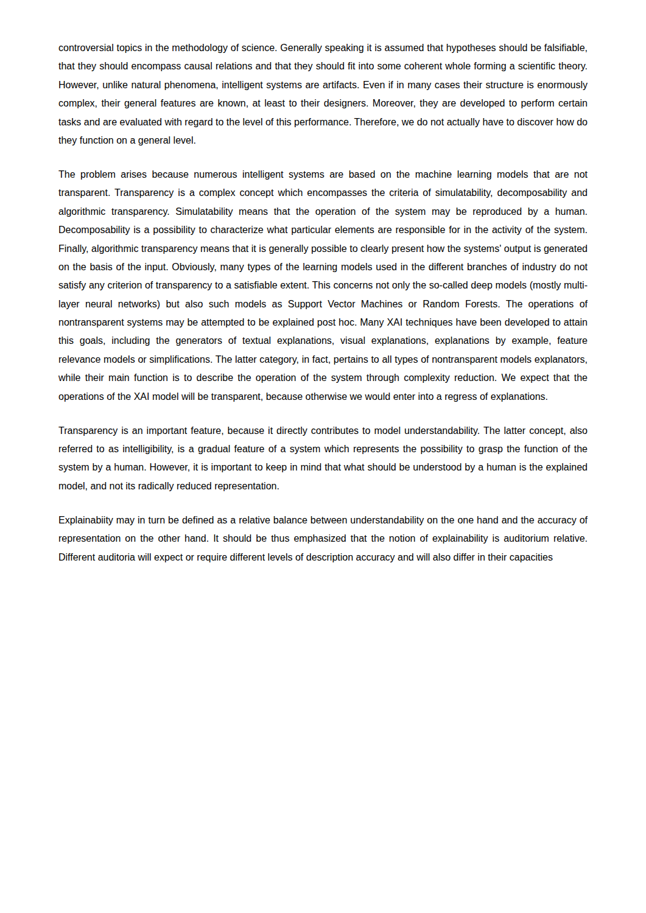controversial topics in the methodology of science. Generally speaking it is assumed that hypotheses should be falsifiable, that they should encompass causal relations and that they should fit into some coherent whole forming a scientific theory. However, unlike natural phenomena, intelligent systems are artifacts. Even if in many cases their structure is enormously complex, their general features are known, at least to their designers. Moreover, they are developed to perform certain tasks and are evaluated with regard to the level of this performance. Therefore, we do not actually have to discover how do they function on a general level.
The problem arises because numerous intelligent systems are based on the machine learning models that are not transparent. Transparency is a complex concept which encompasses the criteria of simulatability, decomposability and algorithmic transparency. Simulatability means that the operation of the system may be reproduced by a human. Decomposability is a possibility to characterize what particular elements are responsible for in the activity of the system. Finally, algorithmic transparency means that it is generally possible to clearly present how the systems' output is generated on the basis of the input. Obviously, many types of the learning models used in the different branches of industry do not satisfy any criterion of transparency to a satisfiable extent. This concerns not only the so-called deep models (mostly multi-layer neural networks) but also such models as Support Vector Machines or Random Forests. The operations of nontransparent systems may be attempted to be explained post hoc. Many XAI techniques have been developed to attain this goals, including the generators of textual explanations, visual explanations, explanations by example, feature relevance models or simplifications. The latter category, in fact, pertains to all types of nontransparent models explanators, while their main function is to describe the operation of the system through complexity reduction. We expect that the operations of the XAI model will be transparent, because otherwise we would enter into a regress of explanations.
Transparency is an important feature, because it directly contributes to model understandability. The latter concept, also referred to as intelligibility, is a gradual feature of a system which represents the possibility to grasp the function of the system by a human. However, it is important to keep in mind that what should be understood by a human is the explained model, and not its radically reduced representation.
Explainabiity may in turn be defined as a relative balance between understandability on the one hand and the accuracy of representation on the other hand. It should be thus emphasized that the notion of explainability is auditorium relative. Different auditoria will expect or require different levels of description accuracy and will also differ in their capacities